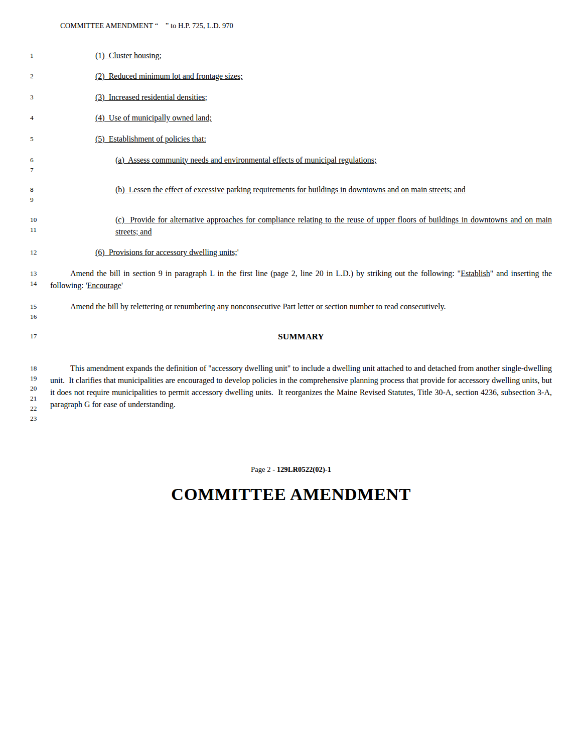COMMITTEE AMENDMENT “ ” to H.P. 725, L.D. 970
1
(1) Cluster housing;
2
(2) Reduced minimum lot and frontage sizes;
3
(3) Increased residential densities;
4
(4) Use of municipally owned land;
5
(5) Establishment of policies that:
6
7
(a) Assess community needs and environmental effects of municipal regulations;
8
9
(b) Lessen the effect of excessive parking requirements for buildings in downtowns and on main streets; and
10
11
(c) Provide for alternative approaches for compliance relating to the reuse of upper floors of buildings in downtowns and on main streets; and
12
(6) Provisions for accessory dwelling units;'
13
14
Amend the bill in section 9 in paragraph L in the first line (page 2, line 20 in L.D.) by striking out the following: "Establish" and inserting the following: 'Encourage'
15
16
Amend the bill by relettering or renumbering any nonconsecutive Part letter or section number to read consecutively.
17
SUMMARY
18
19
20
21
22
23
This amendment expands the definition of "accessory dwelling unit" to include a dwelling unit attached to and detached from another single-dwelling unit. It clarifies that municipalities are encouraged to develop policies in the comprehensive planning process that provide for accessory dwelling units, but it does not require municipalities to permit accessory dwelling units. It reorganizes the Maine Revised Statutes, Title 30-A, section 4236, subsection 3-A, paragraph G for ease of understanding.
Page 2 - 129LR0522(02)-1
COMMITTEE AMENDMENT